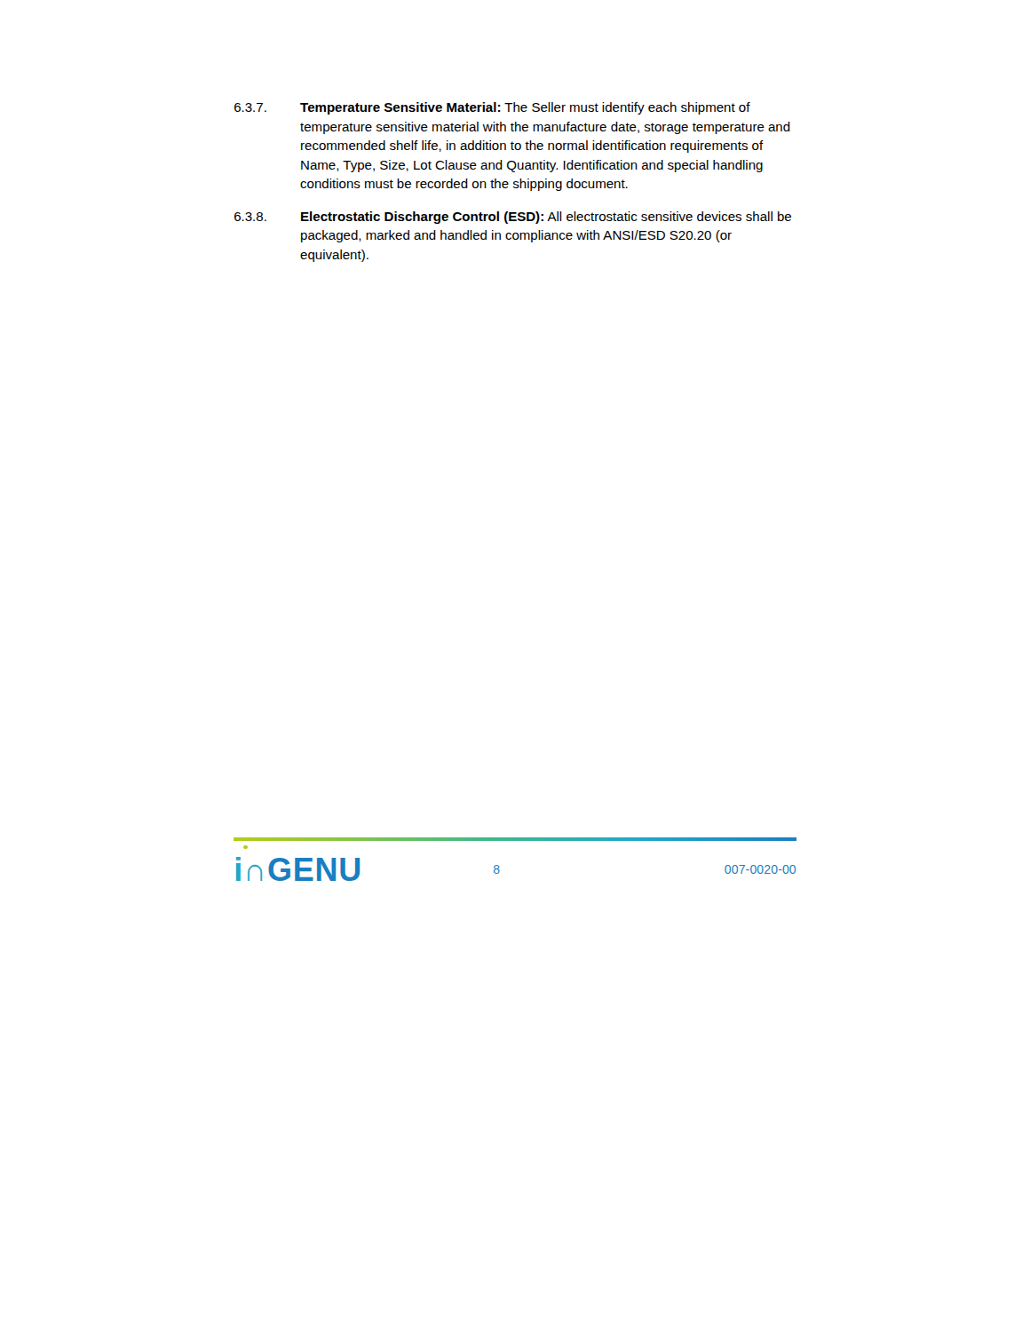6.3.7. Temperature Sensitive Material: The Seller must identify each shipment of temperature sensitive material with the manufacture date, storage temperature and recommended shelf life, in addition to the normal identification requirements of Name, Type, Size, Lot Clause and Quantity. Identification and special handling conditions must be recorded on the shipping document.
6.3.8. Electrostatic Discharge Control (ESD): All electrostatic sensitive devices shall be packaged, marked and handled in compliance with ANSI/ESD S20.20 (or equivalent).
i∩GENU
8
007-0020-00